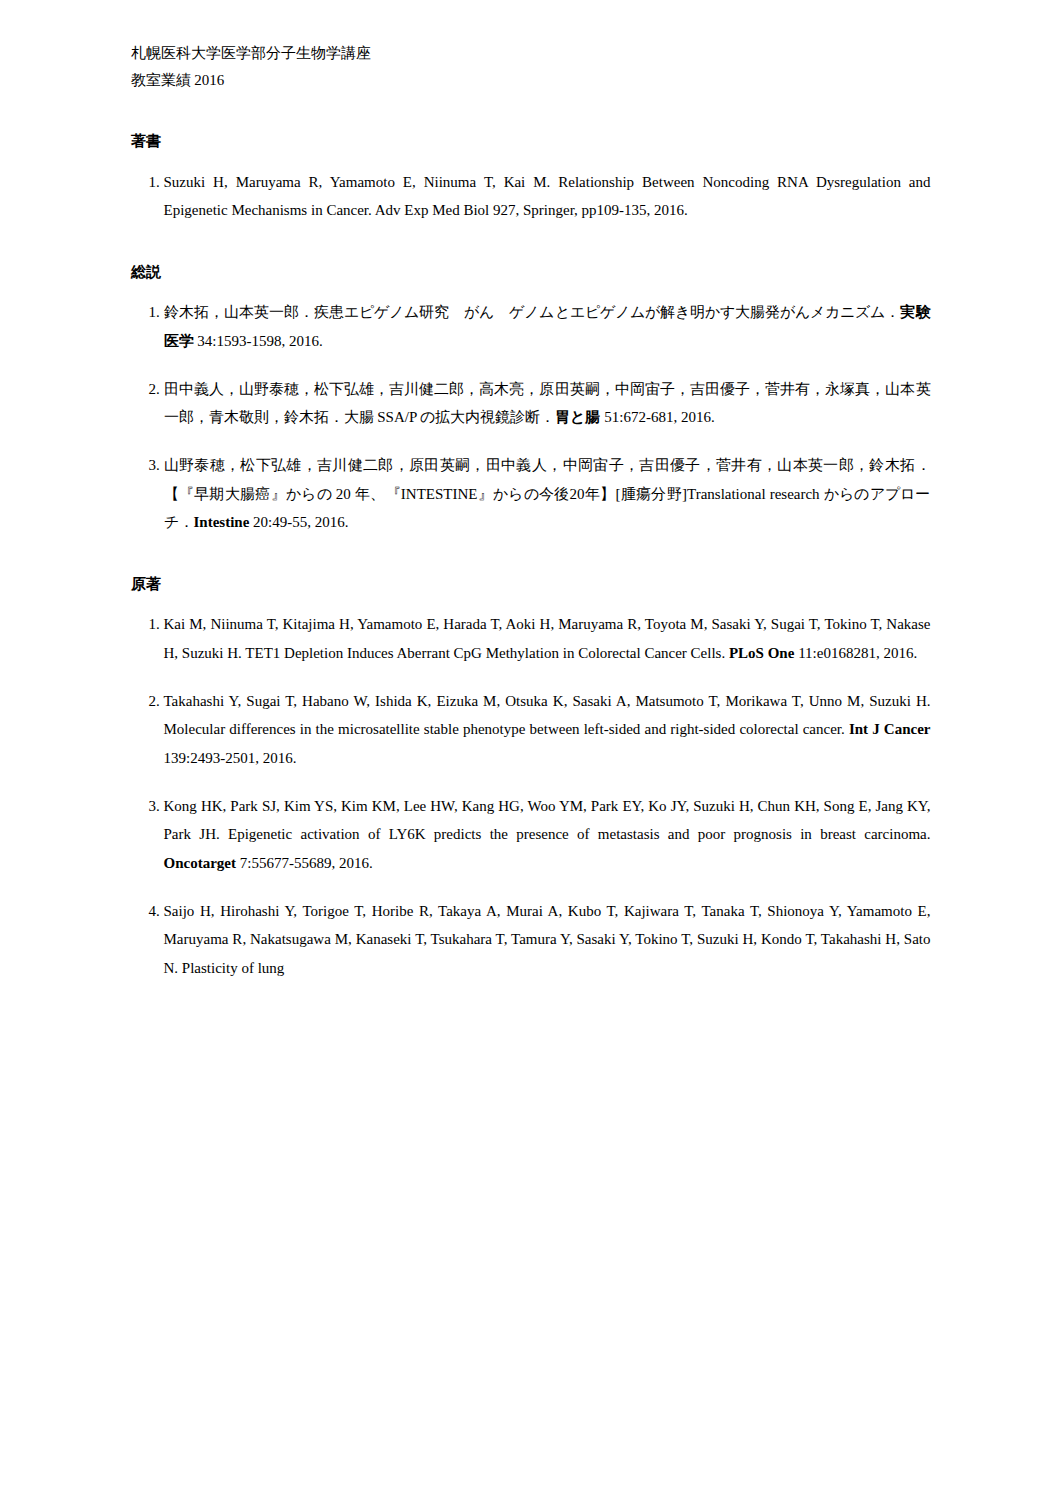札幌医科大学医学部分子生物学講座
教室業績 2016
著書
Suzuki H, Maruyama R, Yamamoto E, Niinuma T, Kai M. Relationship Between Noncoding RNA Dysregulation and Epigenetic Mechanisms in Cancer. Adv Exp Med Biol 927, Springer, pp109-135, 2016.
総説
鈴木拓，山本英一郎．疾患エピゲノム研究　がん　ゲノムとエピゲノムが解き明かす大腸発がんメカニズム．実験医学 34:1593-1598, 2016.
田中義人，山野泰穂，松下弘雄，吉川健二郎，高木亮，原田英嗣，中岡宙子，吉田優子，菅井有，永塚真，山本英一郎，青木敬則，鈴木拓．大腸 SSA/P の拡大内視鏡診断．胃と腸 51:672-681, 2016.
山野泰穂，松下弘雄，吉川健二郎，原田英嗣，田中義人，中岡宙子，吉田優子，菅井有，山本英一郎，鈴木拓．【『早期大腸癌』からの 20 年、『INTESTINE』からの今後20年】[腫瘍分野]Translational research からのアプローチ．Intestine 20:49-55, 2016.
原著
Kai M, Niinuma T, Kitajima H, Yamamoto E, Harada T, Aoki H, Maruyama R, Toyota M, Sasaki Y, Sugai T, Tokino T, Nakase H, Suzuki H. TET1 Depletion Induces Aberrant CpG Methylation in Colorectal Cancer Cells. PLoS One 11:e0168281, 2016.
Takahashi Y, Sugai T, Habano W, Ishida K, Eizuka M, Otsuka K, Sasaki A, Matsumoto T, Morikawa T, Unno M, Suzuki H. Molecular differences in the microsatellite stable phenotype between left-sided and right-sided colorectal cancer. Int J Cancer 139:2493-2501, 2016.
Kong HK, Park SJ, Kim YS, Kim KM, Lee HW, Kang HG, Woo YM, Park EY, Ko JY, Suzuki H, Chun KH, Song E, Jang KY, Park JH. Epigenetic activation of LY6K predicts the presence of metastasis and poor prognosis in breast carcinoma. Oncotarget 7:55677-55689, 2016.
Saijo H, Hirohashi Y, Torigoe T, Horibe R, Takaya A, Murai A, Kubo T, Kajiwara T, Tanaka T, Shionoya Y, Yamamoto E, Maruyama R, Nakatsugawa M, Kanaseki T, Tsukahara T, Tamura Y, Sasaki Y, Tokino T, Suzuki H, Kondo T, Takahashi H, Sato N. Plasticity of lung